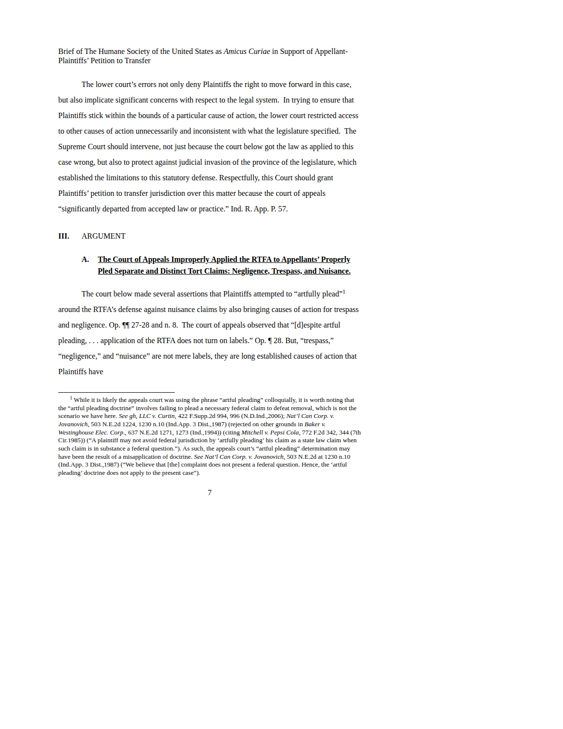Brief of The Humane Society of the United States as Amicus Curiae in Support of Appellant-Plaintiffs’ Petition to Transfer
The lower court’s errors not only deny Plaintiffs the right to move forward in this case, but also implicate significant concerns with respect to the legal system. In trying to ensure that Plaintiffs stick within the bounds of a particular cause of action, the lower court restricted access to other causes of action unnecessarily and inconsistent with what the legislature specified. The Supreme Court should intervene, not just because the court below got the law as applied to this case wrong, but also to protect against judicial invasion of the province of the legislature, which established the limitations to this statutory defense. Respectfully, this Court should grant Plaintiffs’ petition to transfer jurisdiction over this matter because the court of appeals “significantly departed from accepted law or practice.” Ind. R. App. P. 57.
III. ARGUMENT
A. The Court of Appeals Improperly Applied the RTFA to Appellants’ Properly Pled Separate and Distinct Tort Claims: Negligence, Trespass, and Nuisance.
The court below made several assertions that Plaintiffs attempted to “artfully plead”1 around the RTFA’s defense against nuisance claims by also bringing causes of action for trespass and negligence. Op. ¶¶ 27-28 and n. 8. The court of appeals observed that “[d]espite artful pleading, . . . application of the RTFA does not turn on labels.” Op. ¶ 28. But, “trespass,” “negligence,” and “nuisance” are not mere labels, they are long established causes of action that Plaintiffs have
1 While it is likely the appeals court was using the phrase “artful pleading” colloquially, it is worth noting that the “artful pleading doctrine” involves failing to plead a necessary federal claim to defeat removal, which is not the scenario we have here. See gh, LLC v. Curtin, 422 F.Supp.2d 994, 996 (N.D.Ind.,2006); Nat’l Can Corp. v. Jovanovich, 503 N.E.2d 1224, 1230 n.10 (Ind.App. 3 Dist.,1987) (rejected on other grounds in Baker v. Westinghouse Elec. Corp., 637 N.E.2d 1271, 1273 (Ind.,1994)) (citing Mitchell v. Pepsi Cola, 772 F.2d 342, 344 (7th Cir.1985)) (“A plaintiff may not avoid federal jurisdiction by ‘artfully pleading’ his claim as a state law claim when such claim is in substance a federal question.”). As such, the appeals court’s “artful pleading” determination may have been the result of a misapplication of doctrine. See Nat’l Can Corp. v. Jovanovich, 503 N.E.2d at 1230 n.10 (Ind.App. 3 Dist.,1987) (“We believe that [the] complaint does not present a federal question. Hence, the ‘artful pleading’ doctrine does not apply to the present case”).
7